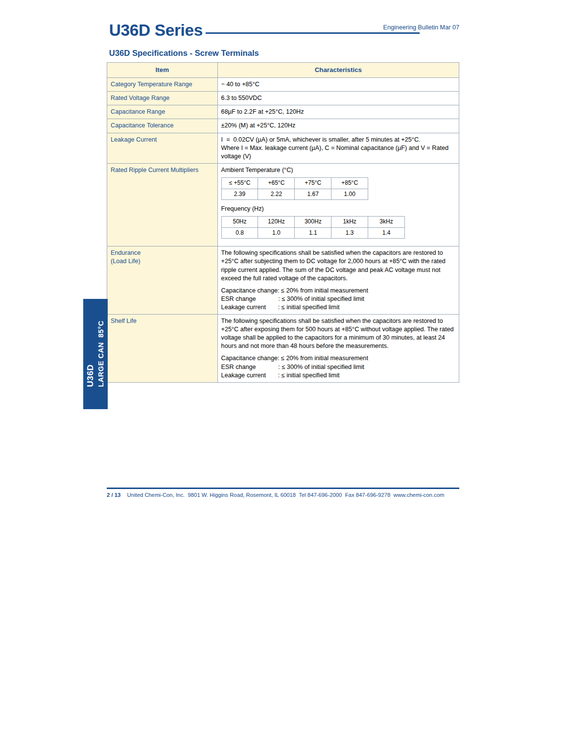U36D Series
Engineering Bulletin Mar 07
U36D Specifications - Screw Terminals
| Item | Characteristics |
| --- | --- |
| Category Temperature Range | − 40 to +85°C |
| Rated Voltage Range | 6.3 to 550VDC |
| Capacitance Range | 68µF to 2.2F at +25°C, 120Hz |
| Capacitance Tolerance | ±20% (M) at +25°C, 120Hz |
| Leakage Current | I = 0.02CV (µA) or 5mA, whichever is smaller, after 5 minutes at +25°C. Where I = Max. leakage current (µA), C = Nominal capacitance (µF) and V = Rated voltage (V) |
| Rated Ripple Current Multipliers | Ambient Temperature (°C) / ≤ +55°C / +65°C / +75°C / +85°C / / 2.39 / 2.22 / 1.67 / 1.00 / Frequency (Hz) / 50Hz / 120Hz / 300Hz / 1kHz / 3kHz / / 0.8 / 1.0 / 1.1 / 1.3 / 1.4 / |
| Endurance (Load Life) | The following specifications shall be satisfied when the capacitors are restored to +25°C after subjecting them to DC voltage for 2,000 hours at +85°C with the rated ripple current applied. The sum of the DC voltage and peak AC voltage must not exceed the full rated voltage of the capacitors. Capacitance change: ≤ 20% from initial measurement ESR change : ≤ 300% of initial specified limit Leakage current : ≤ initial specified limit |
| Shelf Life | The following specifications shall be satisfied when the capacitors are restored to +25°C after exposing them for 500 hours at +85°C without voltage applied. The rated voltage shall be applied to the capacitors for a minimum of 30 minutes, at least 24 hours and not more than 48 hours before the measurements. Capacitance change: ≤ 20% from initial measurement ESR change : ≤ 300% of initial specified limit Leakage current : ≤ initial specified limit |
U36D
LARGE CAN 85°C
2 / 13 United Chemi-Con, Inc. 9801 W. Higgins Road, Rosemont, IL 60018 Tel 847-696-2000 Fax 847-696-9278 www.chemi-con.com